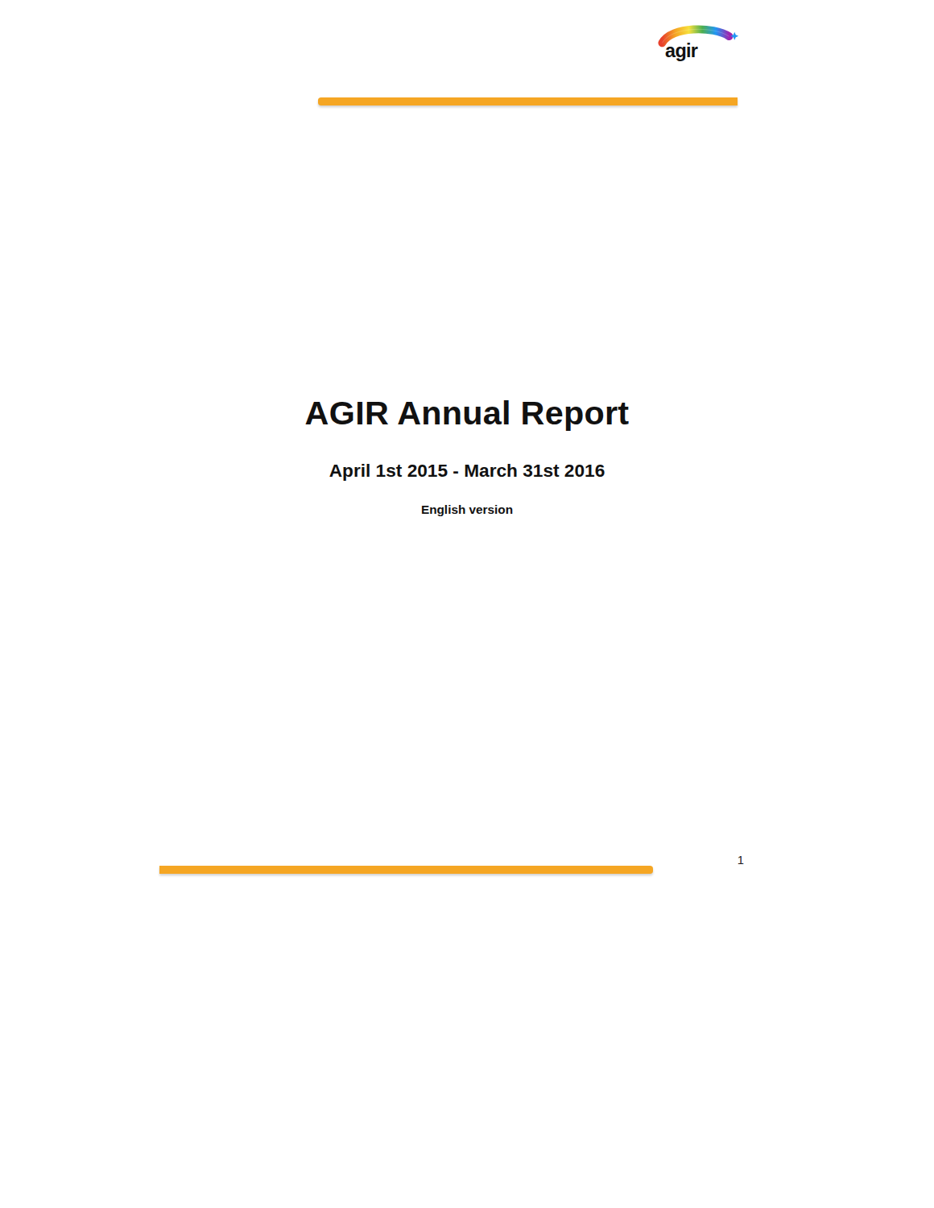agir
AGIR Annual Report
April 1st 2015 - March 31st 2016
English version
1